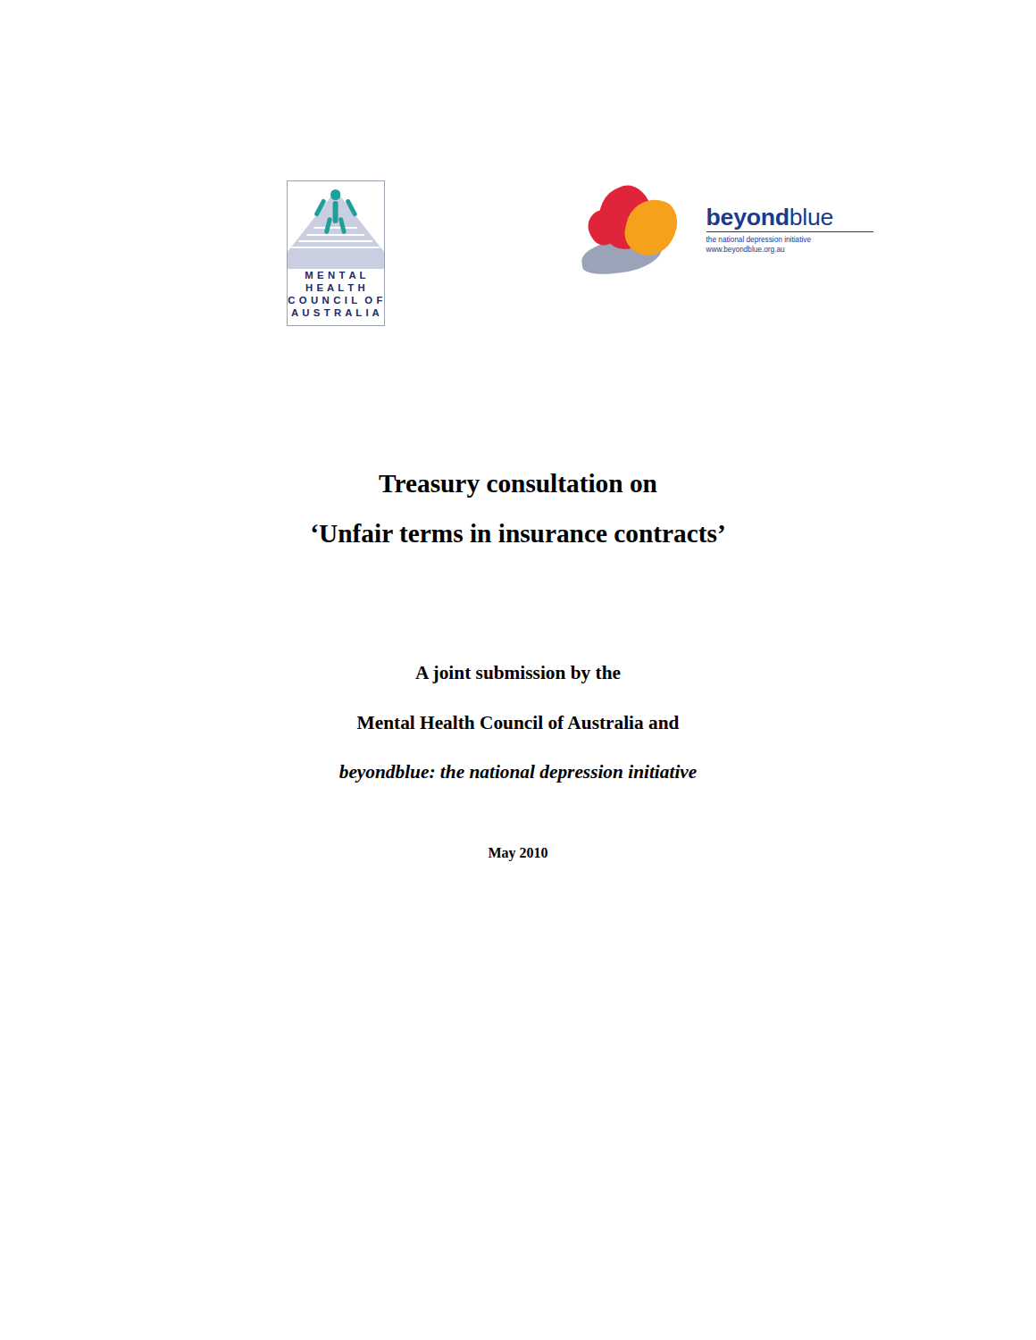M E N T A L
H E A L T H
C O U N C I L O F
A U S T R A L I A
beyondblue
the national depression initiative
www.beyondblue.org.au
Treasury consultation on ‘Unfair terms in insurance contracts’
A joint submission by the
Mental Health Council of Australia and
beyondblue: the national depression initiative
May 2010